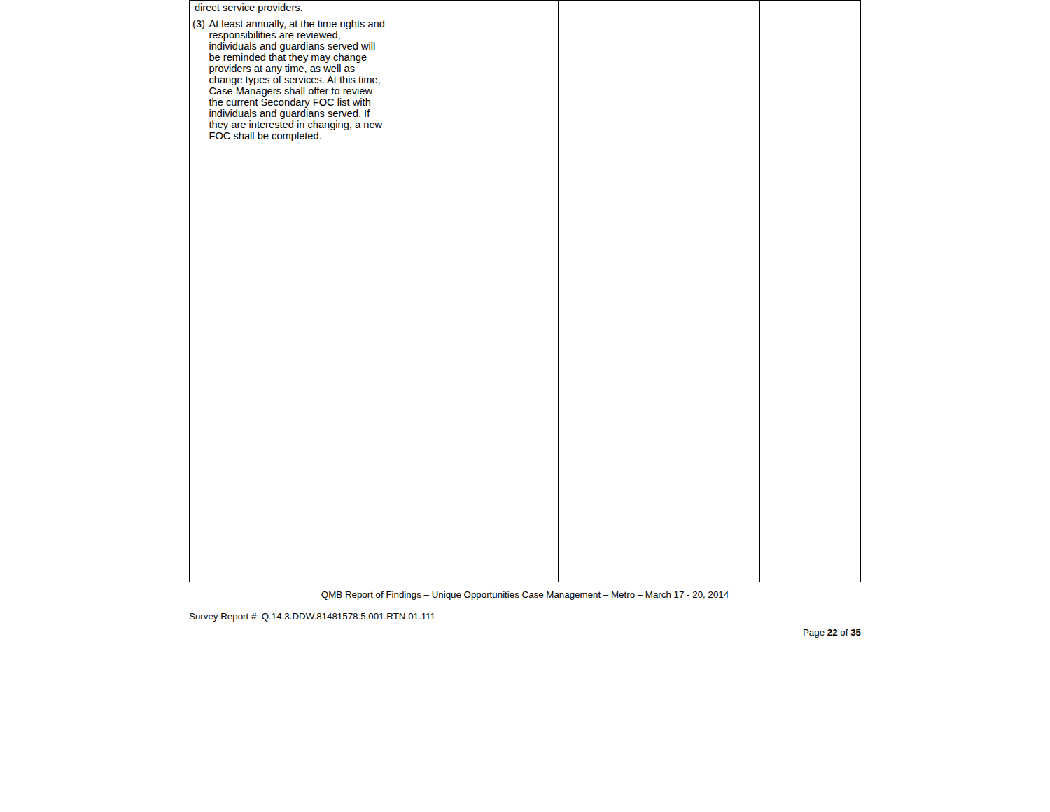| direct service providers. (3) At least annually, at the time rights and responsibilities are reviewed, individuals and guardians served will be reminded that they may change providers at any time, as well as change types of services. At this time, Case Managers shall offer to review the current Secondary FOC list with individuals and guardians served. If they are interested in changing, a new FOC shall be completed. | | | |
QMB Report of Findings – Unique Opportunities Case Management – Metro – March 17 - 20, 2014
Survey Report #: Q.14.3.DDW.81481578.5.001.RTN.01.111
Page 22 of 35